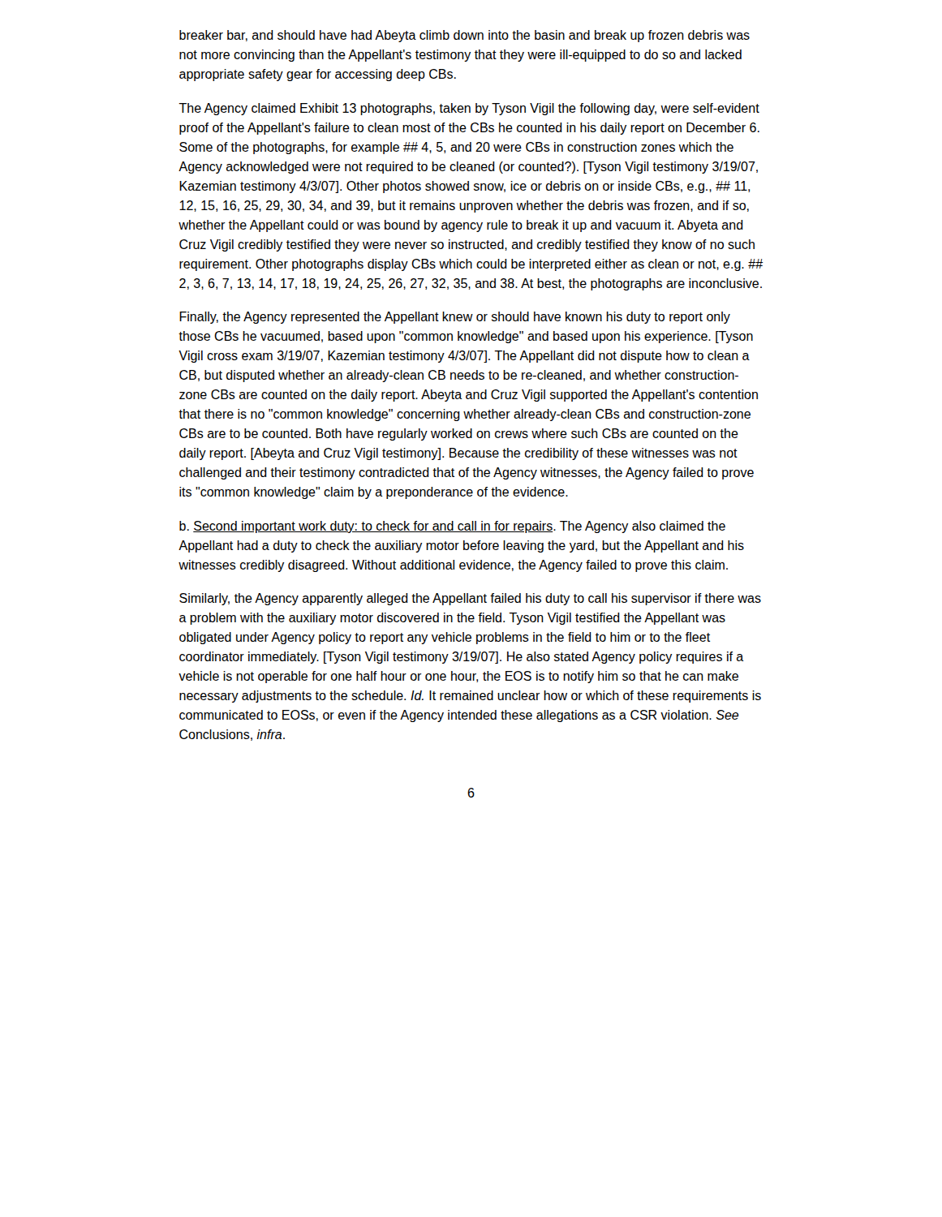breaker bar, and should have had Abeyta climb down into the basin and break up frozen debris was not more convincing than the Appellant's testimony that they were ill-equipped to do so and lacked appropriate safety gear for accessing deep CBs.
The Agency claimed Exhibit 13 photographs, taken by Tyson Vigil the following day, were self-evident proof of the Appellant's failure to clean most of the CBs he counted in his daily report on December 6. Some of the photographs, for example ## 4, 5, and 20 were CBs in construction zones which the Agency acknowledged were not required to be cleaned (or counted?). [Tyson Vigil testimony 3/19/07, Kazemian testimony 4/3/07]. Other photos showed snow, ice or debris on or inside CBs, e.g., ## 11, 12, 15, 16, 25, 29, 30, 34, and 39, but it remains unproven whether the debris was frozen, and if so, whether the Appellant could or was bound by agency rule to break it up and vacuum it. Abyeta and Cruz Vigil credibly testified they were never so instructed, and credibly testified they know of no such requirement. Other photographs display CBs which could be interpreted either as clean or not, e.g. ## 2, 3, 6, 7, 13, 14, 17, 18, 19, 24, 25, 26, 27, 32, 35, and 38. At best, the photographs are inconclusive.
Finally, the Agency represented the Appellant knew or should have known his duty to report only those CBs he vacuumed, based upon "common knowledge" and based upon his experience. [Tyson Vigil cross exam 3/19/07, Kazemian testimony 4/3/07]. The Appellant did not dispute how to clean a CB, but disputed whether an already-clean CB needs to be re-cleaned, and whether construction-zone CBs are counted on the daily report. Abeyta and Cruz Vigil supported the Appellant's contention that there is no "common knowledge" concerning whether already-clean CBs and construction-zone CBs are to be counted. Both have regularly worked on crews where such CBs are counted on the daily report. [Abeyta and Cruz Vigil testimony]. Because the credibility of these witnesses was not challenged and their testimony contradicted that of the Agency witnesses, the Agency failed to prove its "common knowledge" claim by a preponderance of the evidence.
b. Second important work duty: to check for and call in for repairs. The Agency also claimed the Appellant had a duty to check the auxiliary motor before leaving the yard, but the Appellant and his witnesses credibly disagreed. Without additional evidence, the Agency failed to prove this claim.
Similarly, the Agency apparently alleged the Appellant failed his duty to call his supervisor if there was a problem with the auxiliary motor discovered in the field. Tyson Vigil testified the Appellant was obligated under Agency policy to report any vehicle problems in the field to him or to the fleet coordinator immediately. [Tyson Vigil testimony 3/19/07]. He also stated Agency policy requires if a vehicle is not operable for one half hour or one hour, the EOS is to notify him so that he can make necessary adjustments to the schedule. Id. It remained unclear how or which of these requirements is communicated to EOSs, or even if the Agency intended these allegations as a CSR violation. See Conclusions, infra.
6